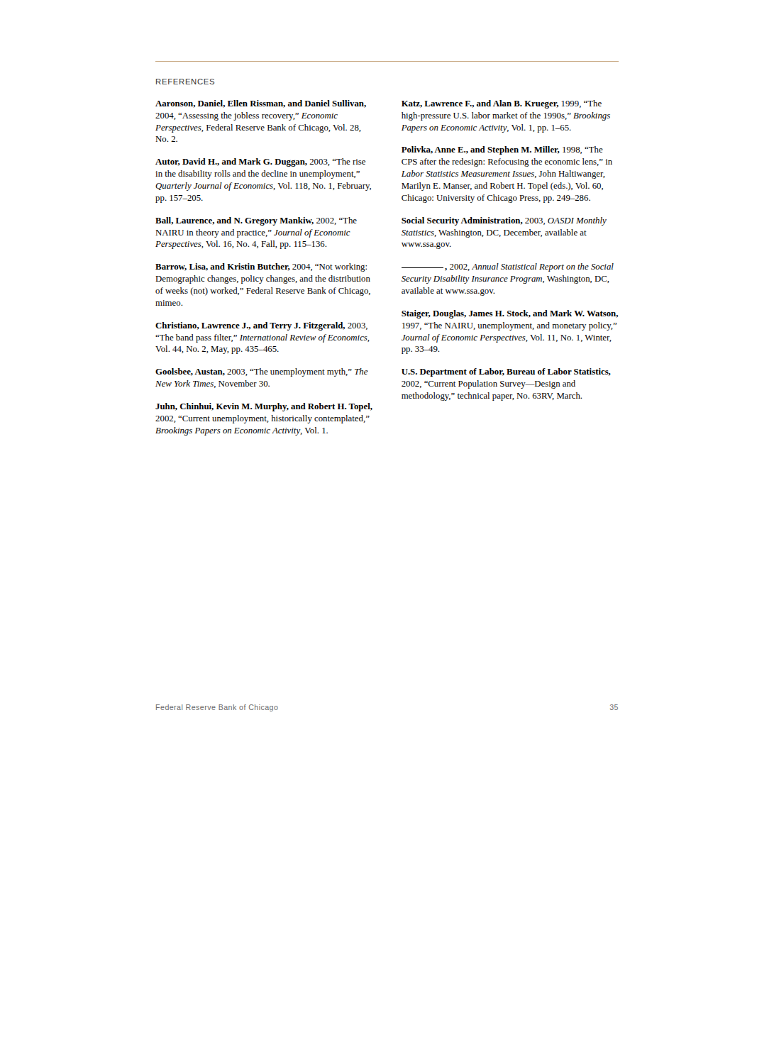REFERENCES
Aaronson, Daniel, Ellen Rissman, and Daniel Sullivan, 2004, “Assessing the jobless recovery,” Economic Perspectives, Federal Reserve Bank of Chicago, Vol. 28, No. 2.
Autor, David H., and Mark G. Duggan, 2003, “The rise in the disability rolls and the decline in unemployment,” Quarterly Journal of Economics, Vol. 118, No. 1, February, pp. 157–205.
Ball, Laurence, and N. Gregory Mankiw, 2002, “The NAIRU in theory and practice,” Journal of Economic Perspectives, Vol. 16, No. 4, Fall, pp. 115–136.
Barrow, Lisa, and Kristin Butcher, 2004, “Not working: Demographic changes, policy changes, and the distribution of weeks (not) worked,” Federal Reserve Bank of Chicago, mimeo.
Christiano, Lawrence J., and Terry J. Fitzgerald, 2003, “The band pass filter,” International Review of Economics, Vol. 44, No. 2, May, pp. 435–465.
Goolsbee, Austan, 2003, “The unemployment myth,” The New York Times, November 30.
Juhn, Chinhui, Kevin M. Murphy, and Robert H. Topel, 2002, “Current unemployment, historically contemplated,” Brookings Papers on Economic Activity, Vol. 1.
Katz, Lawrence F., and Alan B. Krueger, 1999, “The high-pressure U.S. labor market of the 1990s,” Brookings Papers on Economic Activity, Vol. 1, pp. 1–65.
Polivka, Anne E., and Stephen M. Miller, 1998, “The CPS after the redesign: Refocusing the economic lens,” in Labor Statistics Measurement Issues, John Haltiwanger, Marilyn E. Manser, and Robert H. Topel (eds.), Vol. 60, Chicago: University of Chicago Press, pp. 249–286.
Social Security Administration, 2003, OASDI Monthly Statistics, Washington, DC, December, available at www.ssa.gov.
, 2002, Annual Statistical Report on the Social Security Disability Insurance Program, Washington, DC, available at www.ssa.gov.
Staiger, Douglas, James H. Stock, and Mark W. Watson, 1997, “The NAIRU, unemployment, and monetary policy,” Journal of Economic Perspectives, Vol. 11, No. 1, Winter, pp. 33–49.
U.S. Department of Labor, Bureau of Labor Statistics, 2002, “Current Population Survey—Design and methodology,” technical paper, No. 63RV, March.
Federal Reserve Bank of Chicago 35